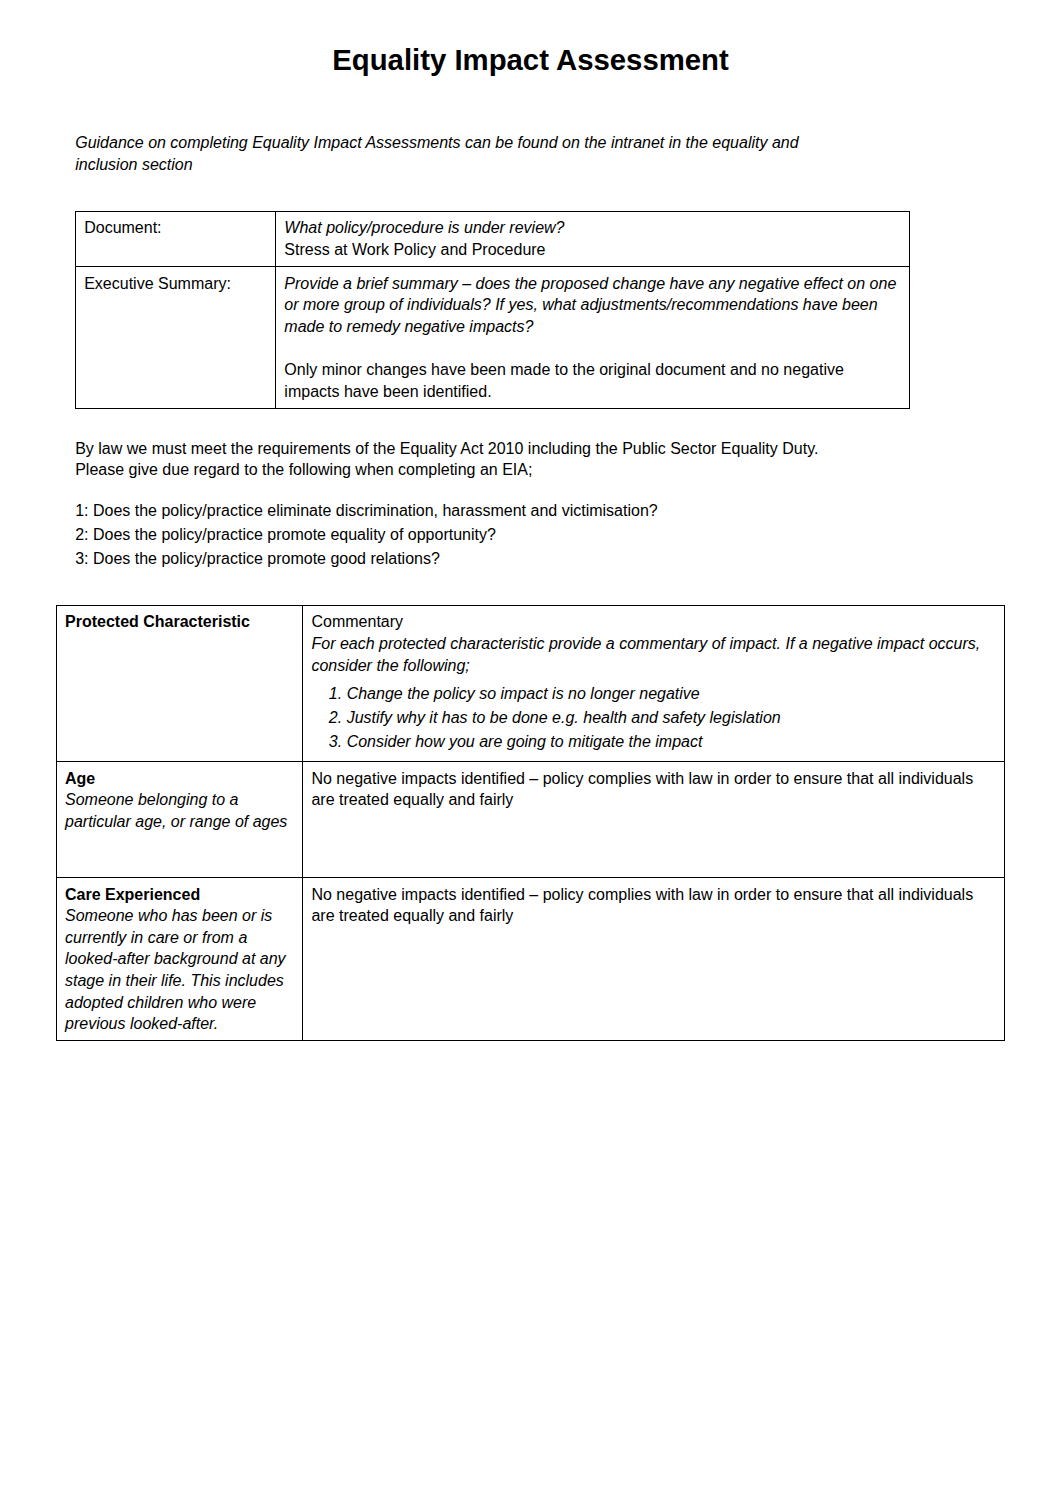Equality Impact Assessment
Guidance on completing Equality Impact Assessments can be found on the intranet in the equality and inclusion section
| Document: | What policy/procedure is under review? Stress at Work Policy and Procedure |
| Executive Summary: | Provide a brief summary – does the proposed change have any negative effect on one or more group of individuals? If yes, what adjustments/recommendations have been made to remedy negative impacts? Only minor changes have been made to the original document and no negative impacts have been identified. |
By law we must meet the requirements of the Equality Act 2010 including the Public Sector Equality Duty. Please give due regard to the following when completing an EIA;
1: Does the policy/practice eliminate discrimination, harassment and victimisation?
2: Does the policy/practice promote equality of opportunity?
3: Does the policy/practice promote good relations?
| Protected Characteristic | Commentary For each protected characteristic provide a commentary of impact. If a negative impact occurs, consider the following; Change the policy so impact is no longer negative Justify why it has to be done e.g. health and safety legislation Consider how you are going to mitigate the impact |
| --- | --- |
| Age Someone belonging to a particular age, or range of ages | No negative impacts identified – policy complies with law in order to ensure that all individuals are treated equally and fairly |
| Care Experienced Someone who has been or is currently in care or from a looked-after background at any stage in their life. This includes adopted children who were previous looked-after. | No negative impacts identified – policy complies with law in order to ensure that all individuals are treated equally and fairly |